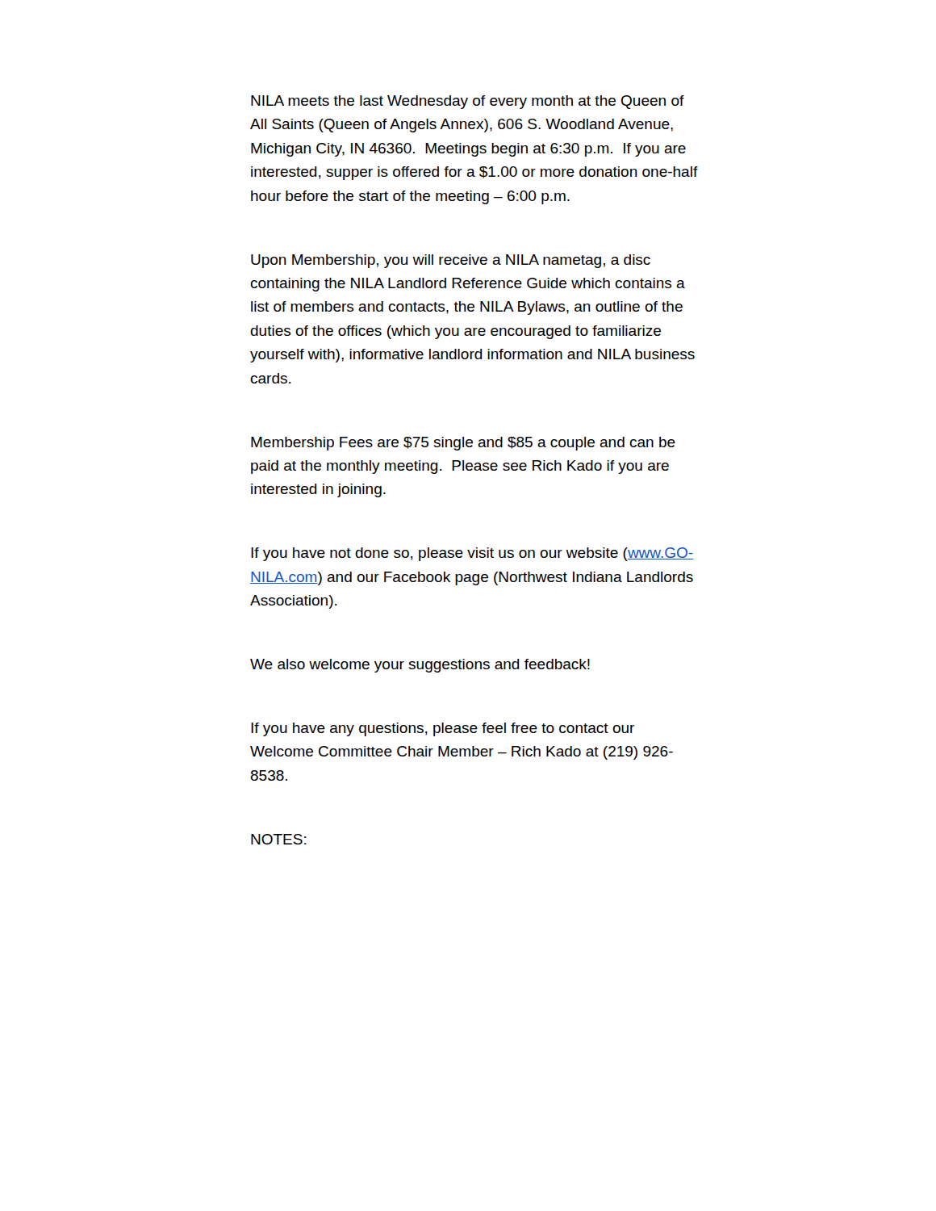NILA meets the last Wednesday of every month at the Queen of All Saints (Queen of Angels Annex), 606 S. Woodland Avenue, Michigan City, IN 46360. Meetings begin at 6:30 p.m. If you are interested, supper is offered for a $1.00 or more donation one-half hour before the start of the meeting – 6:00 p.m.
Upon Membership, you will receive a NILA nametag, a disc containing the NILA Landlord Reference Guide which contains a list of members and contacts, the NILA Bylaws, an outline of the duties of the offices (which you are encouraged to familiarize yourself with), informative landlord information and NILA business cards.
Membership Fees are $75 single and $85 a couple and can be paid at the monthly meeting. Please see Rich Kado if you are interested in joining.
If you have not done so, please visit us on our website (www.GO-NILA.com) and our Facebook page (Northwest Indiana Landlords Association).
We also welcome your suggestions and feedback!
If you have any questions, please feel free to contact our Welcome Committee Chair Member – Rich Kado at (219) 926-8538.
NOTES: